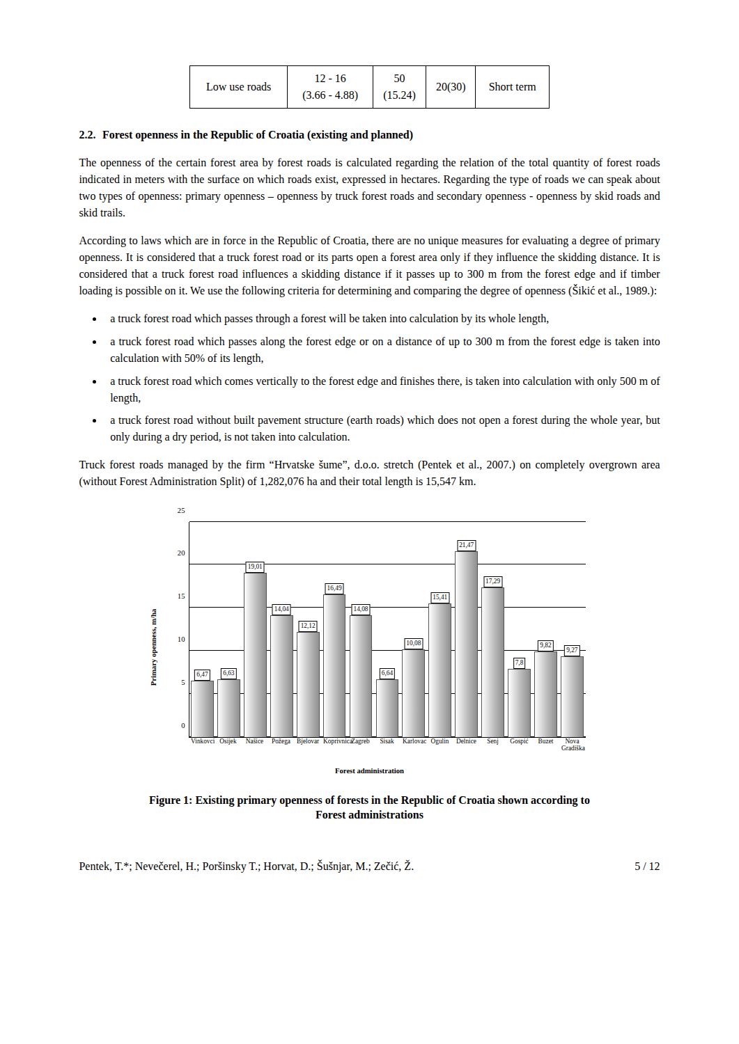| Low use roads | 12 - 16 (3.66 - 4.88) | 50 (15.24) | 20(30) | Short term |
2.2. Forest openness in the Republic of Croatia (existing and planned)
The openness of the certain forest area by forest roads is calculated regarding the relation of the total quantity of forest roads indicated in meters with the surface on which roads exist, expressed in hectares. Regarding the type of roads we can speak about two types of openness: primary openness – openness by truck forest roads and secondary openness - openness by skid roads and skid trails.
According to laws which are in force in the Republic of Croatia, there are no unique measures for evaluating a degree of primary openness. It is considered that a truck forest road or its parts open a forest area only if they influence the skidding distance. It is considered that a truck forest road influences a skidding distance if it passes up to 300 m from the forest edge and if timber loading is possible on it. We use the following criteria for determining and comparing the degree of openness (Šikić et al., 1989.):
a truck forest road which passes through a forest will be taken into calculation by its whole length,
a truck forest road which passes along the forest edge or on a distance of up to 300 m from the forest edge is taken into calculation with 50% of its length,
a truck forest road which comes vertically to the forest edge and finishes there, is taken into calculation with only 500 m of length,
a truck forest road without built pavement structure (earth roads) which does not open a forest during the whole year, but only during a dry period, is not taken into calculation.
Truck forest roads managed by the firm “Hrvatske šume”, d.o.o. stretch (Pentek et al., 2007.) on completely overgrown area (without Forest Administration Split) of 1,282,076 ha and their total length is 15,547 km.
Primary openness, m/ha
0
5
10
15
20
25
6,47
6,63
19,01
14,04
12,12
16,49
14,08
6,64
10,08
15,41
21,47
17,29
7,8
9,82
9,27
Vinkovci
Osijek
Našice
Požega
Bjelovar
Koprivnica
Zagreb
Sisak
Karlovac
Ogulin
Delnice
Senj
Gospić
Buzet
Nova
Gradiška
Forest administration
Figure 1: Existing primary openness of forests in the Republic of Croatia shown according to
Forest administrations
Pentek, T.*; Nevečerel, H.; Poršinsky T.; Horvat, D.; Šušnjar, M.; Zečić, Ž.
5 / 12